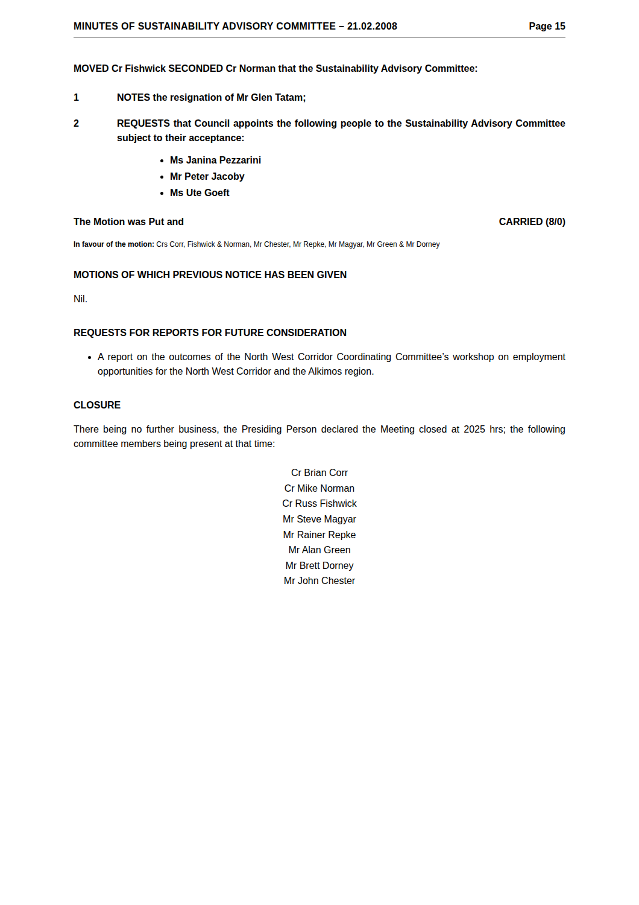MINUTES OF SUSTAINABILITY ADVISORY COMMITTEE – 21.02.2008 Page 15
MOVED Cr Fishwick SECONDED Cr Norman that the Sustainability Advisory Committee:
NOTES the resignation of Mr Glen Tatam;
REQUESTS that Council appoints the following people to the Sustainability Advisory Committee subject to their acceptance:
Ms Janina Pezzarini
Mr Peter Jacoby
Ms Ute Goeft
The Motion was Put and CARRIED (8/0)
In favour of the motion: Crs Corr, Fishwick & Norman, Mr Chester, Mr Repke, Mr Magyar, Mr Green & Mr Dorney
Motions of which previous notice has been given
Nil.
Requests for reports for future consideration
A report on the outcomes of the North West Corridor Coordinating Committee’s workshop on employment opportunities for the North West Corridor and the Alkimos region.
Closure
There being no further business, the Presiding Person declared the Meeting closed at 2025 hrs; the following committee members being present at that time:
Cr Brian Corr
Cr Mike Norman
Cr Russ Fishwick
Mr Steve Magyar
Mr Rainer Repke
Mr Alan Green
Mr Brett Dorney
Mr John Chester